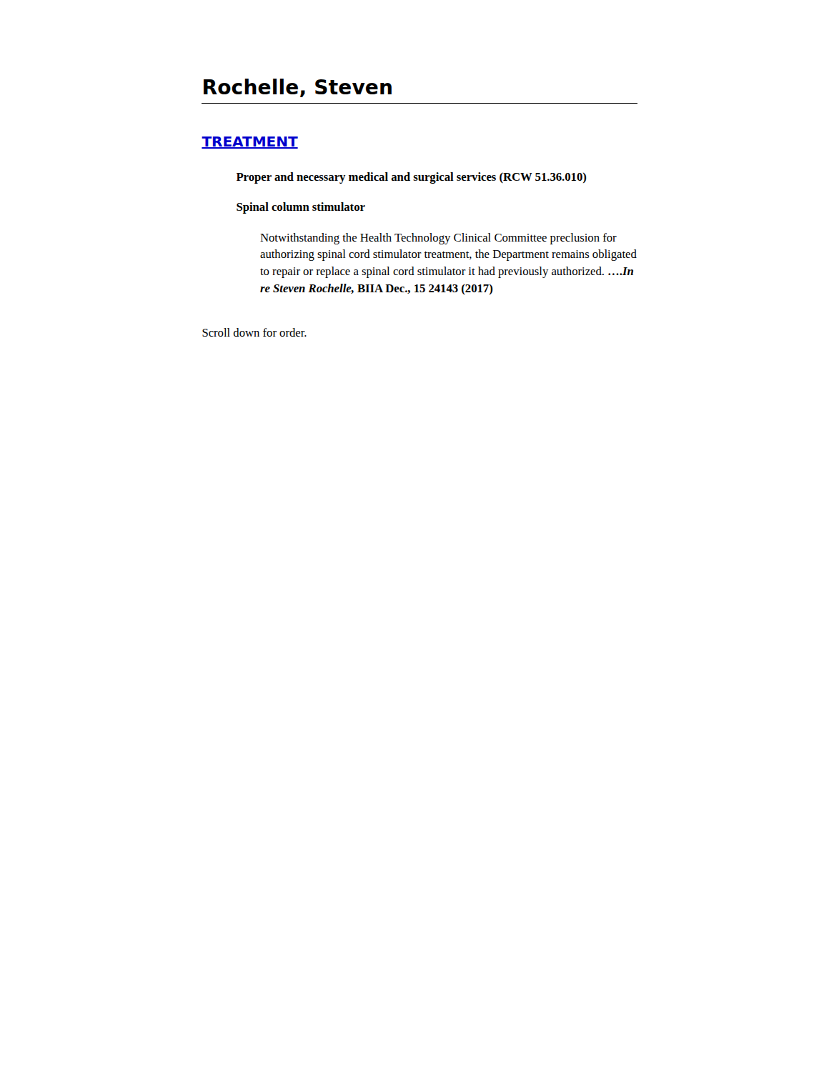Rochelle, Steven
TREATMENT
Proper and necessary medical and surgical services (RCW 51.36.010)
Spinal column stimulator
Notwithstanding the Health Technology Clinical Committee preclusion for authorizing spinal cord stimulator treatment, the Department remains obligated to repair or replace a spinal cord stimulator it had previously authorized. ….In re Steven Rochelle, BIIA Dec., 15 24143 (2017)
Scroll down for order.